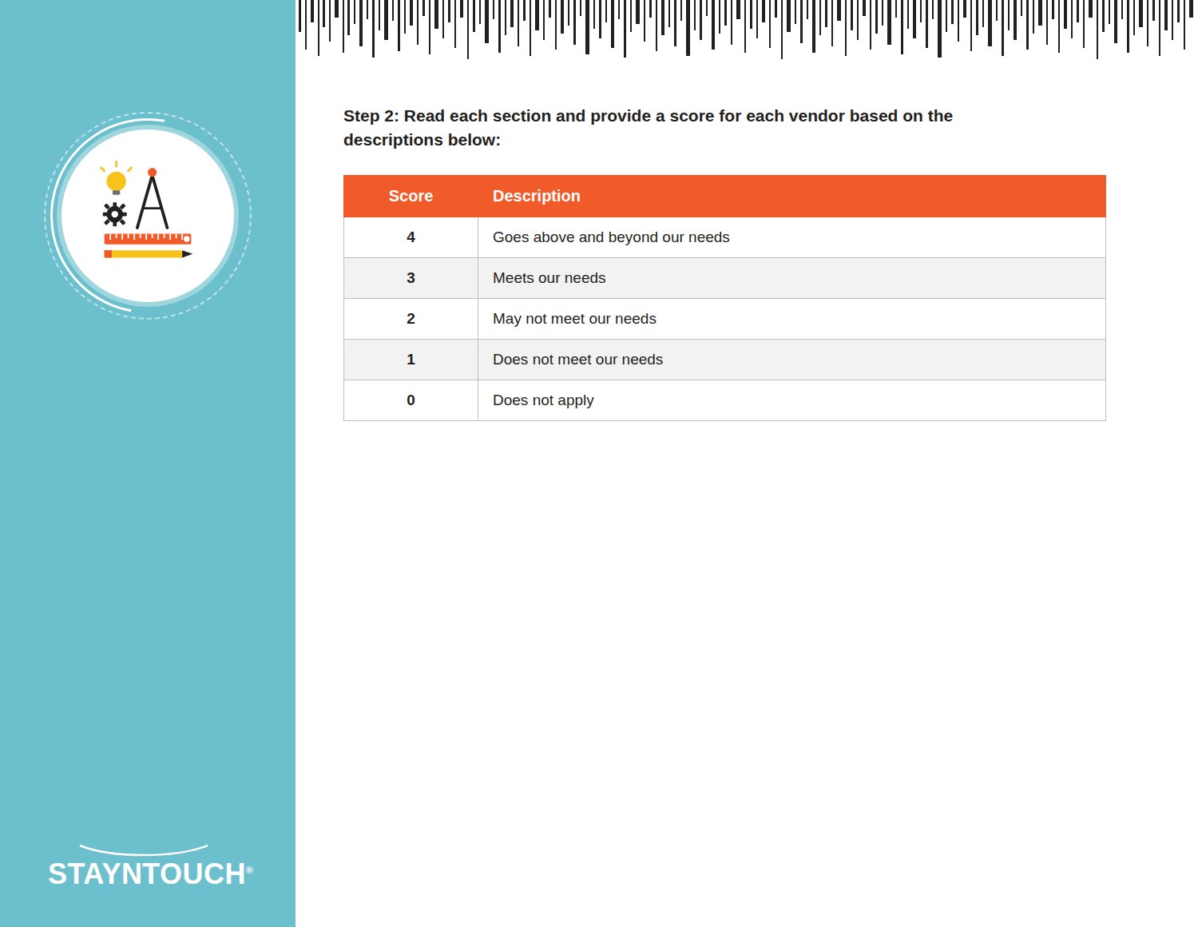STAYNTOUCH®
Step 2: Read each section and provide a score for each vendor based on the descriptions below:
| Score | Description |
| --- | --- |
| 4 | Goes above and beyond our needs |
| 3 | Meets our needs |
| 2 | May not meet our needs |
| 1 | Does not meet our needs |
| 0 | Does not apply |